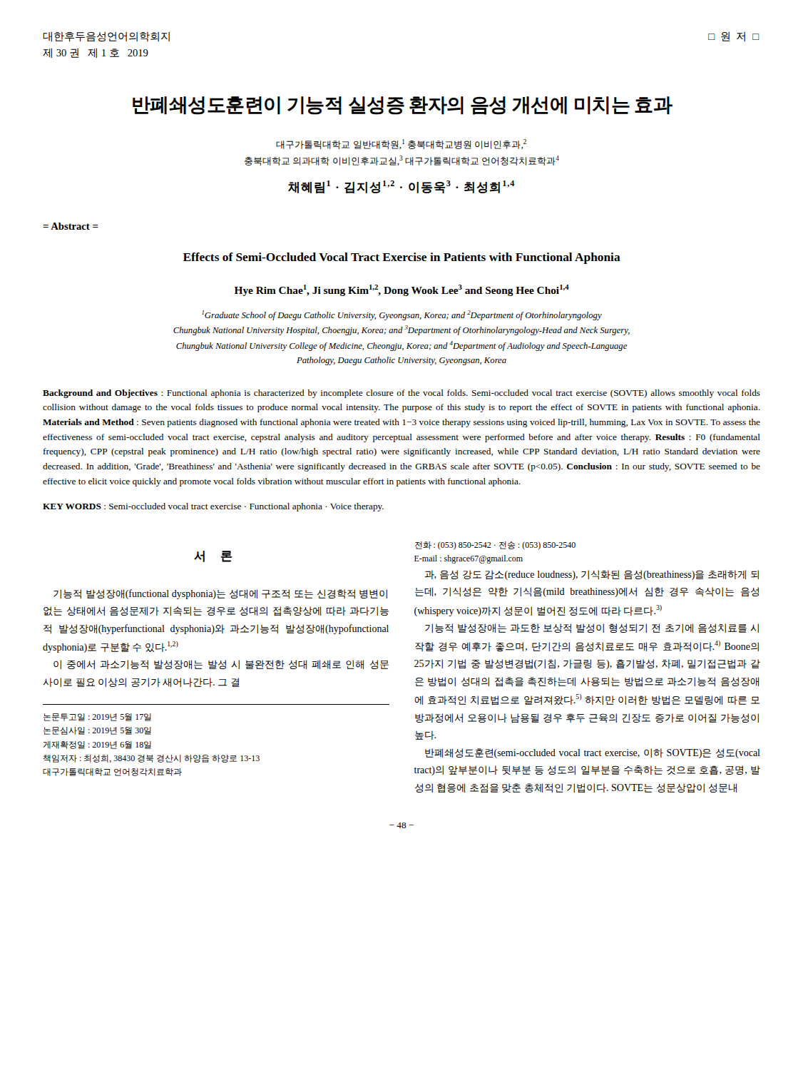대한후두음성언어의학회지
제 30 권 제 1 호 2019
□ 원 저 □
반폐쇄성도훈련이 기능적 실성증 환자의 음성 개선에 미치는 효과
대구가톨릭대학교 일반대학원,1 충북대학교병원 이비인후과,2
충북대학교 의과대학 이비인후과교실,3 대구가톨릭대학교 언어청각치료학과4
채혜림1 · 김지성1,2 · 이동욱3 · 최성희1,4
= Abstract =
Effects of Semi-Occluded Vocal Tract Exercise in Patients with Functional Aphonia
Hye Rim Chae1, Ji sung Kim1,2, Dong Wook Lee3 and Seong Hee Choi1,4
1Graduate School of Daegu Catholic University, Gyeongsan, Korea; and 2Department of Otorhinolaryngology
Chungbuk National University Hospital, Choengju, Korea; and 3Department of Otorhinolaryngology-Head and Neck Surgery,
Chungbuk National University College of Medicine, Cheongju, Korea; and 4Department of Audiology and Speech-Language
Pathology, Daegu Catholic University, Gyeongsan, Korea
Background and Objectives : Functional aphonia is characterized by incomplete closure of the vocal folds. Semi-occluded vocal tract exercise (SOVTE) allows smoothly vocal folds collision without damage to the vocal folds tissues to produce normal vocal intensity. The purpose of this study is to report the effect of SOVTE in patients with functional aphonia. Materials and Method : Seven patients diagnosed with functional aphonia were treated with 1−3 voice therapy sessions using voiced lip-trill, humming, Lax Vox in SOVTE. To assess the effectiveness of semi-occluded vocal tract exercise, cepstral analysis and auditory perceptual assessment were performed before and after voice therapy. Results : F0 (fundamental frequency), CPP (cepstral peak prominence) and L/H ratio (low/high spectral ratio) were significantly increased, while CPP Standard deviation, L/H ratio Standard deviation were decreased. In addition, 'Grade', 'Breathiness' and 'Asthenia' were significantly decreased in the GRBAS scale after SOVTE (p<0.05). Conclusion : In our study, SOVTE seemed to be effective to elicit voice quickly and promote vocal folds vibration without muscular effort in patients with functional aphonia.
KEY WORDS : Semi-occluded vocal tract exercise · Functional aphonia · Voice therapy.
서 론
기능적 발성장애(functional dysphonia)는 성대에 구조적 또는 신경학적 병변이 없는 상태에서 음성문제가 지속되는 경우로 성대의 접촉양상에 따라 과다기능적 발성장애(hyperfunctional dysphonia)와 과소기능적 발성장애(hypofunctional dysphonia)로 구분할 수 있다.1,2)
이 중에서 과소기능적 발성장애는 발성 시 불완전한 성대 폐쇄로 인해 성문 사이로 필요 이상의 공기가 새어나간다. 그 결
논문투고일 : 2019년 5월 17일
논문심사일 : 2019년 5월 30일
게재확정일 : 2019년 6월 18일
책임저자 : 최성희, 38430 경북 경산시 하양읍 하양로 13-13
대구가톨릭대학교 언어청각치료학과
전화 : (053) 850-2542 · 전송 : (053) 850-2540
E-mail : shgrace67@gmail.com
과, 음성 강도 감소(reduce loudness), 기식화된 음성(breathiness)을 초래하게 되는데, 기식성은 약한 기식음(mild breathiness)에서 심한 경우 속삭이는 음성(whispery voice)까지 성문이 벌어진 정도에 따라 다르다.3)
기능적 발성장애는 과도한 보상적 발성이 형성되기 전 초기에 음성치료를 시작할 경우 예후가 좋으며, 단기간의 음성치료로도 매우 효과적이다.4) Boone의 25가지 기법 중 발성변경법(기침, 가글링 등), 흡기발성, 차폐, 밀기접근법과 같은 방법이 성대의 접촉을 촉진하는데 사용되는 방법으로 과소기능적 음성장애에 효과적인 치료법으로 알려져왔다.5) 하지만 이러한 방법은 모델링에 따른 모방과정에서 오용이나 남용될 경우 후두 근육의 긴장도 증가로 이어질 가능성이 높다.
반폐쇄성도훈련(semi-occluded vocal tract exercise, 이하 SOVTE)은 성도(vocal tract)의 앞부분이나 뒷부분 등 성도의 일부분을 수축하는 것으로 호흡, 공명, 발성의 협응에 초점을 맞춘 총체적인 기법이다. SOVTE는 성문상압이 성문내
− 48 −